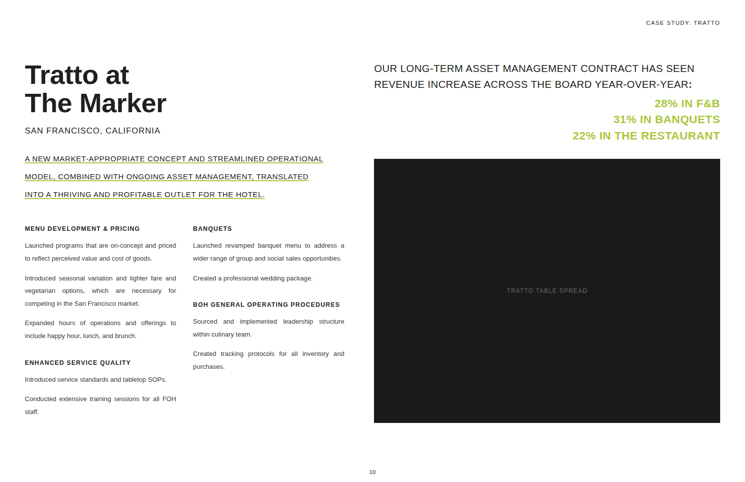Case Study: Tratto
Tratto at
The Marker
San Francisco, California
A new market-appropriate concept and streamlined operational
model, combined with ongoing asset management, translated
into a thriving and profitable outlet for the hotel.
Menu Development & Pricing
Launched programs that are on-concept and priced to reflect perceived value and cost of goods.
Introduced seasonal variation and lighter fare and vegetarian options, which are necessary for competing in the San Francisco market.
Expanded hours of operations and offerings to include happy hour, lunch, and brunch.
Enhanced Service Quality
Introduced service standards and tabletop SOPs.
Conducted extensive training sessions for all FOH staff.
Banquets
Launched revamped banquet menu to address a wider range of group and social sales opportunities.
Created a professional wedding package.
BOH General Operating Procedures
Sourced and implemented leadership structure within culinary team.
Created tracking protocols for all inventory and purchases.
Our long-term asset management contract has seen revenue increase across the board year-over-year:
28% in F&B
31% in Banquets
22% in the Restaurant
Tratto table spread
10